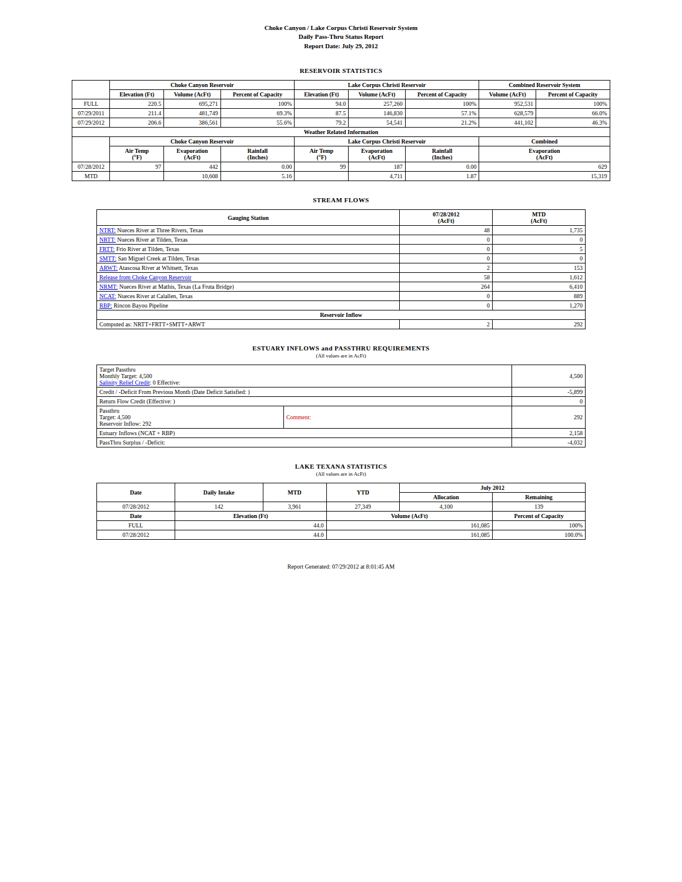Choke Canyon / Lake Corpus Christi Reservoir System
Daily Pass-Thru Status Report
Report Date: July 29, 2012
RESERVOIR STATISTICS
| | Choke Canyon Reservoir | Lake Corpus Christi Reservoir | Combined Reservoir System |
| --- | --- | --- | --- |
| Elevation (Ft) | Volume (AcFt) | Percent of Capacity | Elevation (Ft) | Volume (AcFt) | Percent of Capacity | Volume (AcFt) | Percent of Capacity |
| FULL | 220.5 | 695,271 | 100% | 94.0 | 257,260 | 100% | 952,531 | 100% |
| 07/29/2011 | 211.4 | 481,749 | 69.3% | 87.5 | 146,830 | 57.1% | 628,579 | 66.0% |
| 07/29/2012 | 206.6 | 386,561 | 55.6% | 79.2 | 54,541 | 21.2% | 441,102 | 46.3% |
| Weather Related Information |
| | Choke Canyon Reservoir | Lake Corpus Christi Reservoir | Combined |
| Air Temp (°F) | Evaporation (AcFt) | Rainfall (Inches) | Air Temp (°F) | Evaporation (AcFt) | Rainfall (Inches) | Evaporation (AcFt) |
| 07/28/2012 | 97 | 442 | 0.00 | 99 | 187 | 0.00 | 629 |
| MTD | | 10,608 | 5.16 | | 4,711 | 1.87 | 15,319 |
STREAM FLOWS
| Gauging Station | 07/28/2012 (AcFt) | MTD (AcFt) |
| --- | --- | --- |
| NTRT: Nueces River at Three Rivers, Texas | 48 | 1,735 |
| NRTT: Nueces River at Tilden, Texas | 0 | 0 |
| FRTT: Frio River at Tilden, Texas | 0 | 5 |
| SMTT: San Miguel Creek at Tilden, Texas | 0 | 0 |
| ARWT: Atascosa River at Whitsett, Texas | 2 | 153 |
| Release from Choke Canyon Reservoir | 58 | 1,612 |
| NRMT: Nueces River at Mathis, Texas (La Fruta Bridge) | 264 | 6,410 |
| NCAT: Nueces River at Calallen, Texas | 0 | 889 |
| RBP: Rincon Bayou Pipeline | 0 | 1,270 |
| Reservoir Inflow |
| Computed as: NRTT+FRTT+SMTT+ARWT | 2 | 292 |
ESTUARY INFLOWS and PASSTHRU REQUIREMENTS
(All values are in AcFt)
| Target Passthru Monthly Target: 4,500 Salinity Relief Credit : 0 Effective: | 4,500 |
| Credit / -Deficit From Previous Month (Date Deficit Satisfied: ) | -5,899 |
| Return Flow Credit (Effective: ) | 0 |
| / Passthru Target: 4,500 Reservoir Inflow: 292 / Comment: / | 292 |
| Estuary Inflows (NCAT + RBP) | 2,158 |
| PassThru Surplus / -Deficit: | -4,032 |
LAKE TEXANA STATISTICS
(All values are in AcFt)
| Date | Daily Intake | MTD | YTD | July 2012 |
| --- | --- | --- | --- | --- |
| Allocation | Remaining |
| 07/28/2012 | 142 | 3,961 | 27,349 | 4,100 | 139 |
| Date | Elevation (Ft) | Volume (AcFt) | Percent of Capacity |
| FULL | 44.0 | 161,085 | 100% |
| 07/28/2012 | 44.0 | 161,085 | 100.0% |
Report Generated: 07/29/2012 at 8:01:45 AM